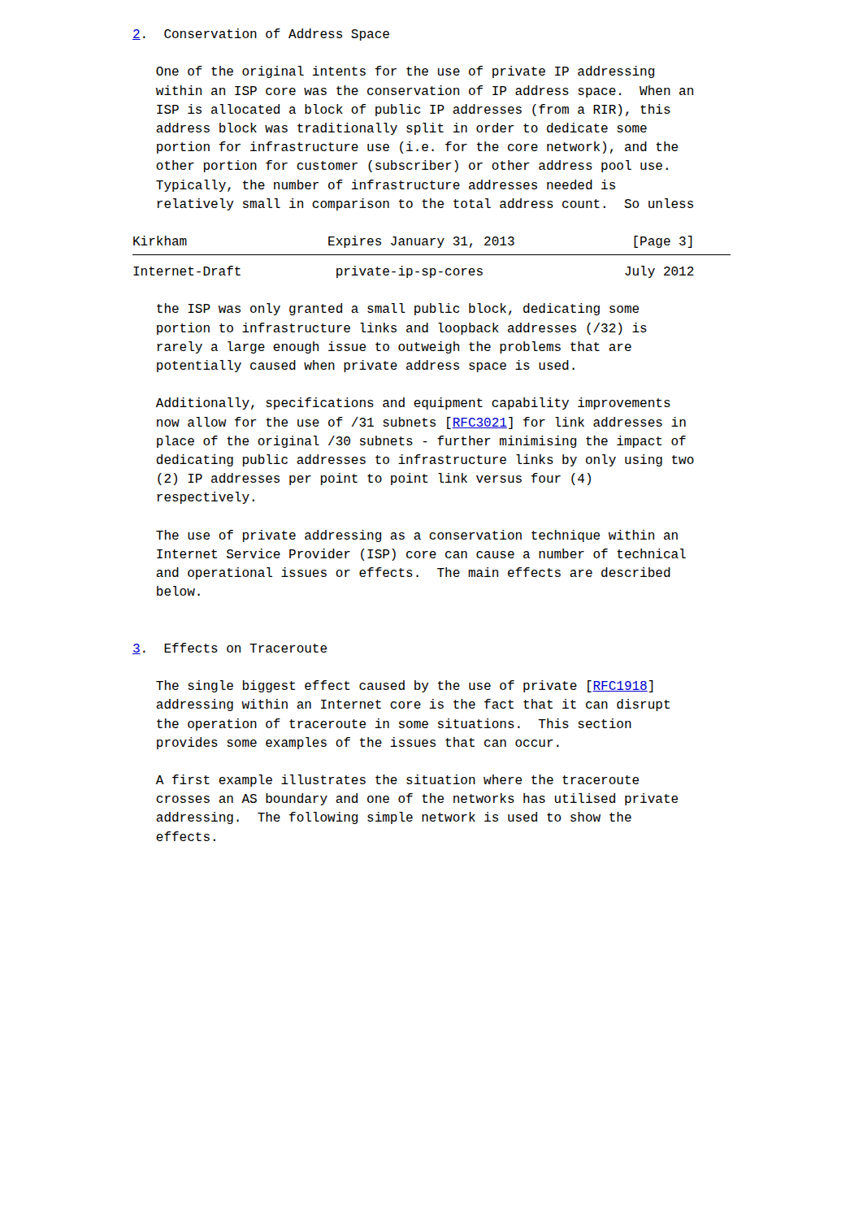2.  Conservation of Address Space

   One of the original intents for the use of private IP addressing
   within an ISP core was the conservation of IP address space.  When an
   ISP is allocated a block of public IP addresses (from a RIR), this
   address block was traditionally split in order to dedicate some
   portion for infrastructure use (i.e. for the core network), and the
   other portion for customer (subscriber) or other address pool use.
   Typically, the number of infrastructure addresses needed is
   relatively small in comparison to the total address count.  So unless
Kirkham                  Expires January 31, 2013               [Page 3]
Internet-Draft            private-ip-sp-cores                  July 2012
   the ISP was only granted a small public block, dedicating some
   portion to infrastructure links and loopback addresses (/32) is
   rarely a large enough issue to outweigh the problems that are
   potentially caused when private address space is used.

   Additionally, specifications and equipment capability improvements
   now allow for the use of /31 subnets [RFC3021] for link addresses in
   place of the original /30 subnets - further minimising the impact of
   dedicating public addresses to infrastructure links by only using two
   (2) IP addresses per point to point link versus four (4)
   respectively.

   The use of private addressing as a conservation technique within an
   Internet Service Provider (ISP) core can cause a number of technical
   and operational issues or effects.  The main effects are described
   below.


3.  Effects on Traceroute

   The single biggest effect caused by the use of private [RFC1918]
   addressing within an Internet core is the fact that it can disrupt
   the operation of traceroute in some situations.  This section
   provides some examples of the issues that can occur.

   A first example illustrates the situation where the traceroute
   crosses an AS boundary and one of the networks has utilised private
   addressing.  The following simple network is used to show the
   effects.